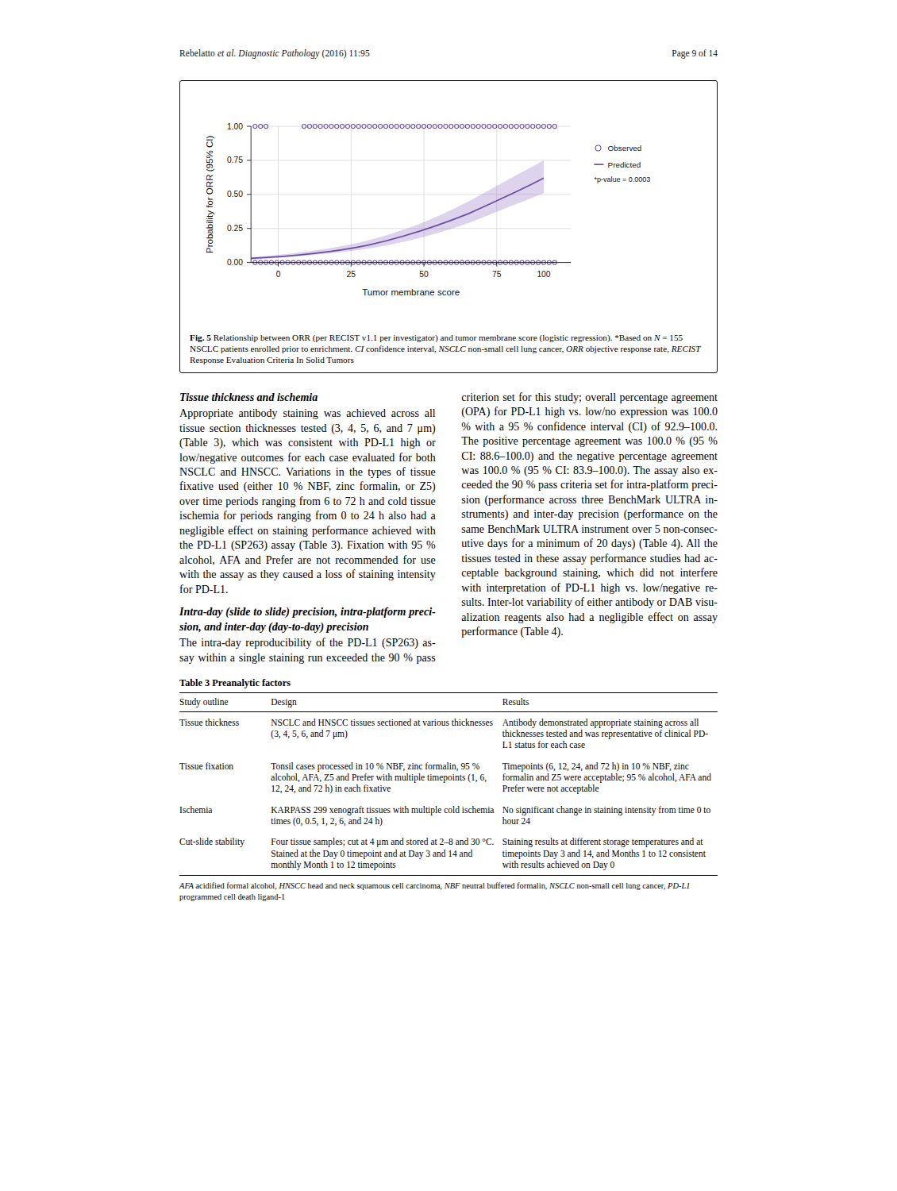Rebelatto et al. Diagnostic Pathology (2016) 11:95
Page 9 of 14
1.00 0.75 0.50 0.25 0.00 0 25 50 75 100 Probability for ORR (95% CI) Tumor membrane score Observed Predicted *p-value = 0.0003
Fig. 5 Relationship between ORR (per RECIST v1.1 per investigator) and tumor membrane score (logistic regression). *Based on N = 155 NSCLC patients enrolled prior to enrichment. CI confidence interval, NSCLC non-small cell lung cancer, ORR objective response rate, RECIST Response Evaluation Criteria In Solid Tumors
Tissue thickness and ischemia
Appropriate antibody staining was achieved across all tissue section thicknesses tested (3, 4, 5, 6, and 7 μm) (Table 3), which was consistent with PD-L1 high or low/negative outcomes for each case evaluated for both NSCLC and HNSCC. Variations in the types of tissue fixative used (either 10 % NBF, zinc formalin, or Z5) over time periods ranging from 6 to 72 h and cold tissue ischemia for periods ranging from 0 to 24 h also had a negligible effect on staining performance achieved with the PD-L1 (SP263) assay (Table 3). Fixation with 95 % alcohol, AFA and Prefer are not recommended for use with the assay as they caused a loss of staining intensity for PD-L1.
Intra-day (slide to slide) precision, intra-platform precision, and inter-day (day-to-day) precision
The intra-day reproducibility of the PD-L1 (SP263) assay within a single staining run exceeded the 90 % pass criterion set for this study; overall percentage agreement (OPA) for PD-L1 high vs. low/no expression was 100.0 % with a 95 % confidence interval (CI) of 92.9–100.0. The positive percentage agreement was 100.0 % (95 % CI: 88.6–100.0) and the negative percentage agreement was 100.0 % (95 % CI: 83.9–100.0). The assay also exceeded the 90 % pass criteria set for intra-platform precision (performance across three BenchMark ULTRA instruments) and inter-day precision (performance on the same BenchMark ULTRA instrument over 5 non-consecutive days for a minimum of 20 days) (Table 4). All the tissues tested in these assay performance studies had acceptable background staining, which did not interfere with interpretation of PD-L1 high vs. low/negative results. Inter-lot variability of either antibody or DAB visualization reagents also had a negligible effect on assay performance (Table 4).
Table 3 Preanalytic factors
| Study outline | Design | Results |
| --- | --- | --- |
| Tissue thickness | NSCLC and HNSCC tissues sectioned at various thicknesses (3, 4, 5, 6, and 7 μm) | Antibody demonstrated appropriate staining across all thicknesses tested and was representative of clinical PD-L1 status for each case |
| Tissue fixation | Tonsil cases processed in 10 % NBF, zinc formalin, 95 % alcohol, AFA, Z5 and Prefer with multiple timepoints (1, 6, 12, 24, and 72 h) in each fixative | Timepoints (6, 12, 24, and 72 h) in 10 % NBF, zinc formalin and Z5 were acceptable; 95 % alcohol, AFA and Prefer were not acceptable |
| Ischemia | KARPASS 299 xenograft tissues with multiple cold ischemia times (0, 0.5, 1, 2, 6, and 24 h) | No significant change in staining intensity from time 0 to hour 24 |
| Cut-slide stability | Four tissue samples; cut at 4 μm and stored at 2–8 and 30 °C. Stained at the Day 0 timepoint and at Day 3 and 14 and monthly Month 1 to 12 timepoints | Staining results at different storage temperatures and at timepoints Day 3 and 14, and Months 1 to 12 consistent with results achieved on Day 0 |
AFA acidified formal alcohol, HNSCC head and neck squamous cell carcinoma, NBF neutral buffered formalin, NSCLC non-small cell lung cancer, PD-L1 programmed cell death ligand-1